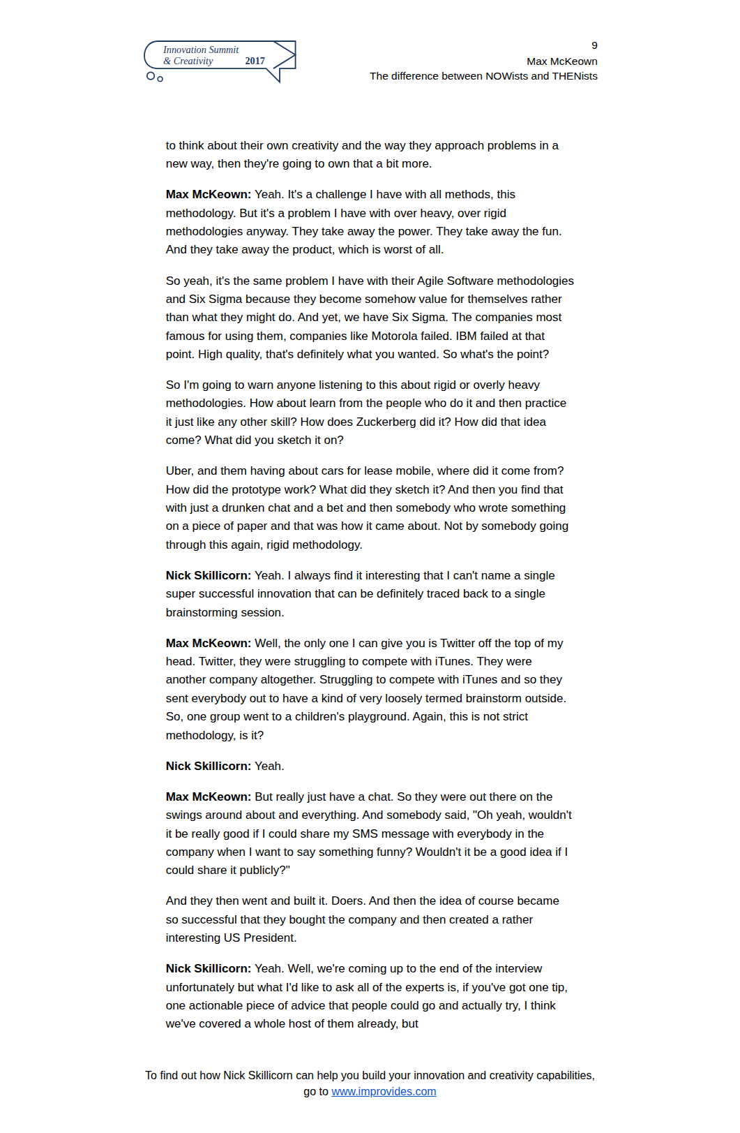Innovation Summit & Creativity 2017
9
Max McKeown
The difference between NOWists and THENists
to think about their own creativity and the way they approach problems in a new way, then they're going to own that a bit more.
Max McKeown: Yeah. It's a challenge I have with all methods, this methodology. But it's a problem I have with over heavy, over rigid methodologies anyway. They take away the power. They take away the fun. And they take away the product, which is worst of all.
So yeah, it's the same problem I have with their Agile Software methodologies and Six Sigma because they become somehow value for themselves rather than what they might do. And yet, we have Six Sigma. The companies most famous for using them, companies like Motorola failed. IBM failed at that point. High quality, that's definitely what you wanted. So what's the point?
So I'm going to warn anyone listening to this about rigid or overly heavy methodologies. How about learn from the people who do it and then practice it just like any other skill? How does Zuckerberg did it? How did that idea come? What did you sketch it on?
Uber, and them having about cars for lease mobile, where did it come from? How did the prototype work? What did they sketch it? And then you find that with just a drunken chat and a bet and then somebody who wrote something on a piece of paper and that was how it came about. Not by somebody going through this again, rigid methodology.
Nick Skillicorn: Yeah. I always find it interesting that I can't name a single super successful innovation that can be definitely traced back to a single brainstorming session.
Max McKeown: Well, the only one I can give you is Twitter off the top of my head. Twitter, they were struggling to compete with iTunes. They were another company altogether. Struggling to compete with iTunes and so they sent everybody out to have a kind of very loosely termed brainstorm outside. So, one group went to a children's playground. Again, this is not strict methodology, is it?
Nick Skillicorn: Yeah.
Max McKeown: But really just have a chat. So they were out there on the swings around about and everything. And somebody said, "Oh yeah, wouldn't it be really good if I could share my SMS message with everybody in the company when I want to say something funny? Wouldn't it be a good idea if I could share it publicly?"
And they then went and built it. Doers. And then the idea of course became so successful that they bought the company and then created a rather interesting US President.
Nick Skillicorn: Yeah. Well, we're coming up to the end of the interview unfortunately but what I'd like to ask all of the experts is, if you've got one tip, one actionable piece of advice that people could go and actually try, I think we've covered a whole host of them already, but
To find out how Nick Skillicorn can help you build your innovation and creativity capabilities, go to www.improvides.com